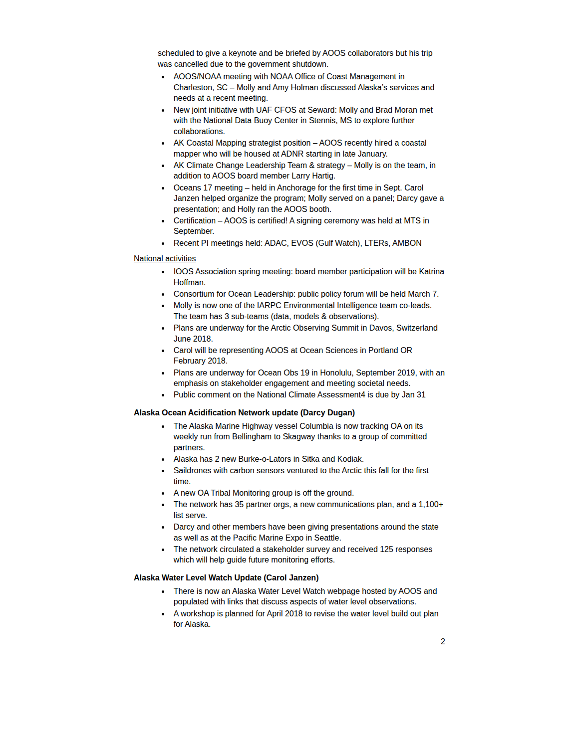scheduled to give a keynote and be briefed by AOOS collaborators but his trip was cancelled due to the government shutdown.
AOOS/NOAA meeting with NOAA Office of Coast Management in Charleston, SC – Molly and Amy Holman discussed Alaska’s services and needs at a recent meeting.
New joint initiative with UAF CFOS at Seward: Molly and Brad Moran met with the National Data Buoy Center in Stennis, MS to explore further collaborations.
AK Coastal Mapping strategist position – AOOS recently hired a coastal mapper who will be housed at ADNR starting in late January.
AK Climate Change Leadership Team & strategy – Molly is on the team, in addition to AOOS board member Larry Hartig.
Oceans 17 meeting – held in Anchorage for the first time in Sept. Carol Janzen helped organize the program; Molly served on a panel; Darcy gave a presentation; and Holly ran the AOOS booth.
Certification – AOOS is certified! A signing ceremony was held at MTS in September.
Recent PI meetings held: ADAC, EVOS (Gulf Watch), LTERs, AMBON
National activities
IOOS Association spring meeting: board member participation will be Katrina Hoffman.
Consortium for Ocean Leadership: public policy forum will be held March 7.
Molly is now one of the IARPC Environmental Intelligence team co-leads. The team has 3 sub-teams (data, models & observations).
Plans are underway for the Arctic Observing Summit in Davos, Switzerland June 2018.
Carol will be representing AOOS at Ocean Sciences in Portland OR February 2018.
Plans are underway for Ocean Obs 19 in Honolulu, September 2019, with an emphasis on stakeholder engagement and meeting societal needs.
Public comment on the National Climate Assessment4 is due by Jan 31
Alaska Ocean Acidification Network update (Darcy Dugan)
The Alaska Marine Highway vessel Columbia is now tracking OA on its weekly run from Bellingham to Skagway thanks to a group of committed partners.
Alaska has 2 new Burke-o-Lators in Sitka and Kodiak.
Saildrones with carbon sensors ventured to the Arctic this fall for the first time.
A new OA Tribal Monitoring group is off the ground.
The network has 35 partner orgs, a new communications plan, and a 1,100+ list serve.
Darcy and other members have been giving presentations around the state as well as at the Pacific Marine Expo in Seattle.
The network circulated a stakeholder survey and received 125 responses which will help guide future monitoring efforts.
Alaska Water Level Watch Update (Carol Janzen)
There is now an Alaska Water Level Watch webpage hosted by AOOS and populated with links that discuss aspects of water level observations.
A workshop is planned for April 2018 to revise the water level build out plan for Alaska.
2